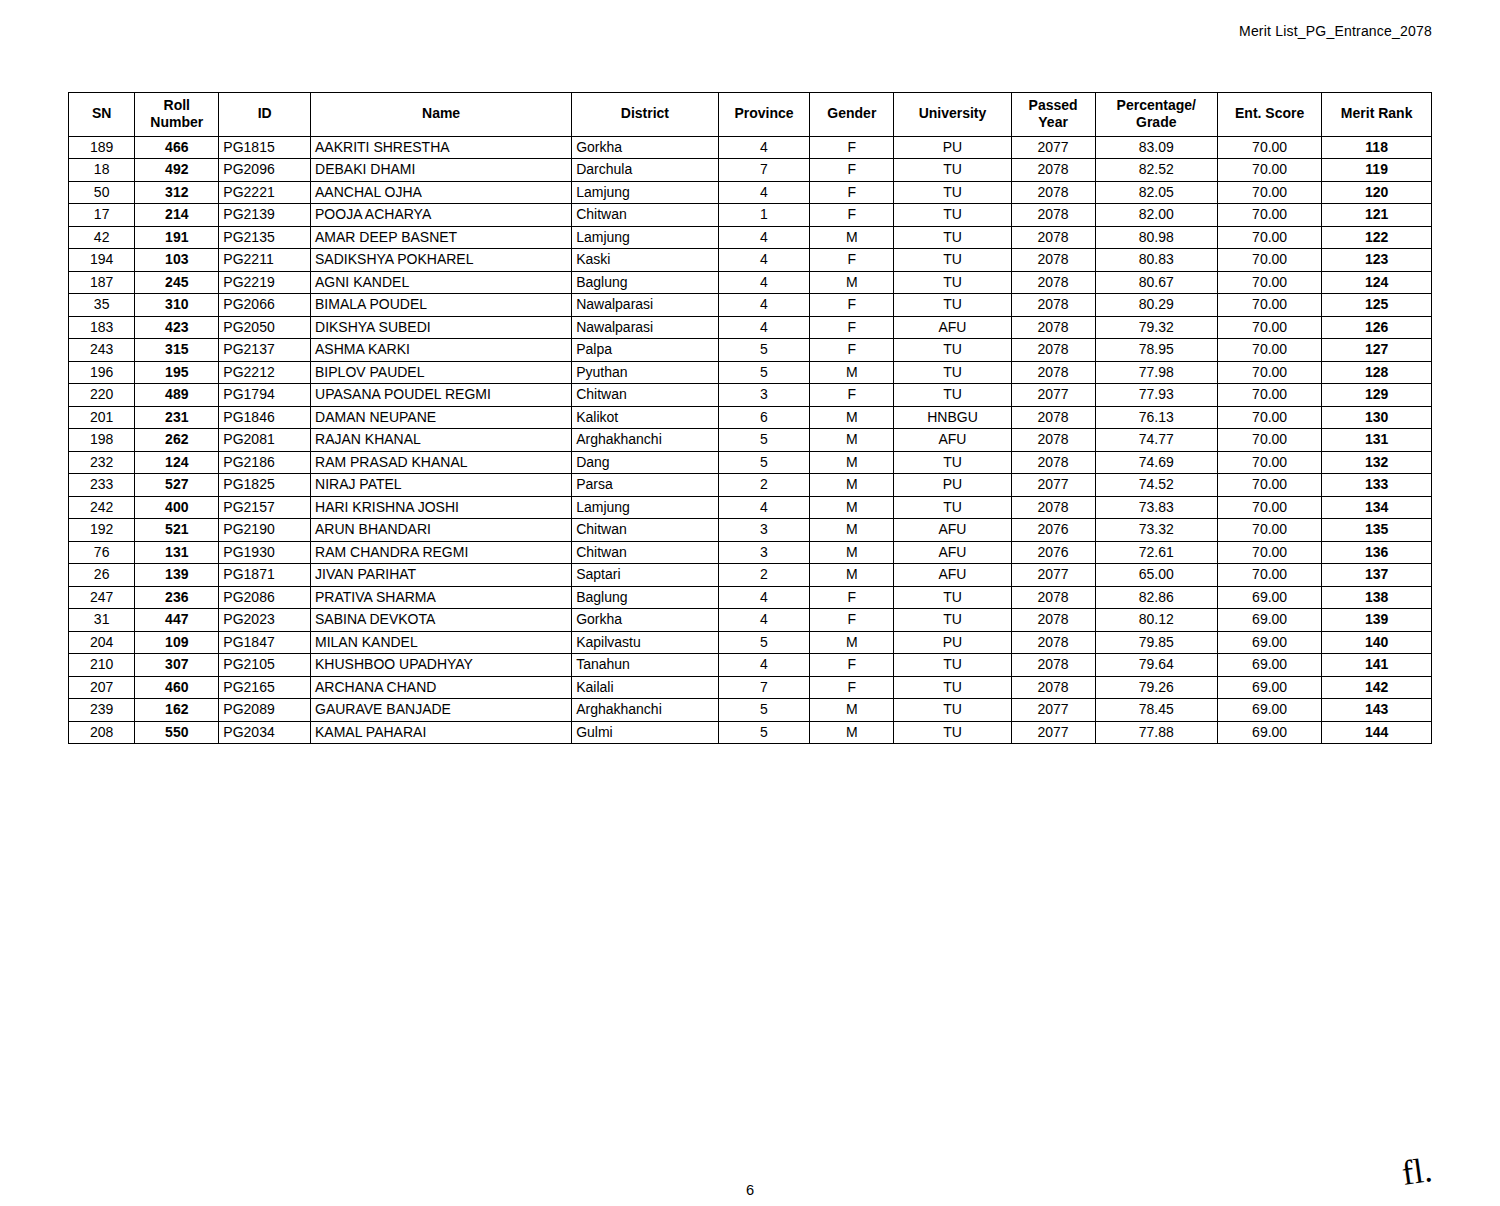Merit List_PG_Entrance_2078
| SN | Roll Number | ID | Name | District | Province | Gender | University | Passed Year | Percentage/ Grade | Ent. Score | Merit Rank |
| --- | --- | --- | --- | --- | --- | --- | --- | --- | --- | --- | --- |
| 189 | 466 | PG1815 | AAKRITI SHRESTHA | Gorkha | 4 | F | PU | 2077 | 83.09 | 70.00 | 118 |
| 18 | 492 | PG2096 | DEBAKI DHAMI | Darchula | 7 | F | TU | 2078 | 82.52 | 70.00 | 119 |
| 50 | 312 | PG2221 | AANCHAL OJHA | Lamjung | 4 | F | TU | 2078 | 82.05 | 70.00 | 120 |
| 17 | 214 | PG2139 | POOJA ACHARYA | Chitwan | 1 | F | TU | 2078 | 82.00 | 70.00 | 121 |
| 42 | 191 | PG2135 | AMAR DEEP BASNET | Lamjung | 4 | M | TU | 2078 | 80.98 | 70.00 | 122 |
| 194 | 103 | PG2211 | SADIKSHYA POKHAREL | Kaski | 4 | F | TU | 2078 | 80.83 | 70.00 | 123 |
| 187 | 245 | PG2219 | AGNI KANDEL | Baglung | 4 | M | TU | 2078 | 80.67 | 70.00 | 124 |
| 35 | 310 | PG2066 | BIMALA POUDEL | Nawalparasi | 4 | F | TU | 2078 | 80.29 | 70.00 | 125 |
| 183 | 423 | PG2050 | DIKSHYA SUBEDI | Nawalparasi | 4 | F | AFU | 2078 | 79.32 | 70.00 | 126 |
| 243 | 315 | PG2137 | ASHMA KARKI | Palpa | 5 | F | TU | 2078 | 78.95 | 70.00 | 127 |
| 196 | 195 | PG2212 | BIPLOV PAUDEL | Pyuthan | 5 | M | TU | 2078 | 77.98 | 70.00 | 128 |
| 220 | 489 | PG1794 | UPASANA POUDEL REGMI | Chitwan | 3 | F | TU | 2077 | 77.93 | 70.00 | 129 |
| 201 | 231 | PG1846 | DAMAN NEUPANE | Kalikot | 6 | M | HNBGU | 2078 | 76.13 | 70.00 | 130 |
| 198 | 262 | PG2081 | RAJAN KHANAL | Arghakhanchi | 5 | M | AFU | 2078 | 74.77 | 70.00 | 131 |
| 232 | 124 | PG2186 | RAM PRASAD KHANAL | Dang | 5 | M | TU | 2078 | 74.69 | 70.00 | 132 |
| 233 | 527 | PG1825 | NIRAJ PATEL | Parsa | 2 | M | PU | 2077 | 74.52 | 70.00 | 133 |
| 242 | 400 | PG2157 | HARI KRISHNA JOSHI | Lamjung | 4 | M | TU | 2078 | 73.83 | 70.00 | 134 |
| 192 | 521 | PG2190 | ARUN BHANDARI | Chitwan | 3 | M | AFU | 2076 | 73.32 | 70.00 | 135 |
| 76 | 131 | PG1930 | RAM CHANDRA REGMI | Chitwan | 3 | M | AFU | 2076 | 72.61 | 70.00 | 136 |
| 26 | 139 | PG1871 | JIVAN PARIHAT | Saptari | 2 | M | AFU | 2077 | 65.00 | 70.00 | 137 |
| 247 | 236 | PG2086 | PRATIVA SHARMA | Baglung | 4 | F | TU | 2078 | 82.86 | 69.00 | 138 |
| 31 | 447 | PG2023 | SABINA DEVKOTA | Gorkha | 4 | F | TU | 2078 | 80.12 | 69.00 | 139 |
| 204 | 109 | PG1847 | MILAN KANDEL | Kapilvastu | 5 | M | PU | 2078 | 79.85 | 69.00 | 140 |
| 210 | 307 | PG2105 | KHUSHBOO UPADHYAY | Tanahun | 4 | F | TU | 2078 | 79.64 | 69.00 | 141 |
| 207 | 460 | PG2165 | ARCHANA CHAND | Kailali | 7 | F | TU | 2078 | 79.26 | 69.00 | 142 |
| 239 | 162 | PG2089 | GAURAVE BANJADE | Arghakhanchi | 5 | M | TU | 2077 | 78.45 | 69.00 | 143 |
| 208 | 550 | PG2034 | KAMAL PAHARAI | Gulmi | 5 | M | TU | 2077 | 77.88 | 69.00 | 144 |
6
fl.